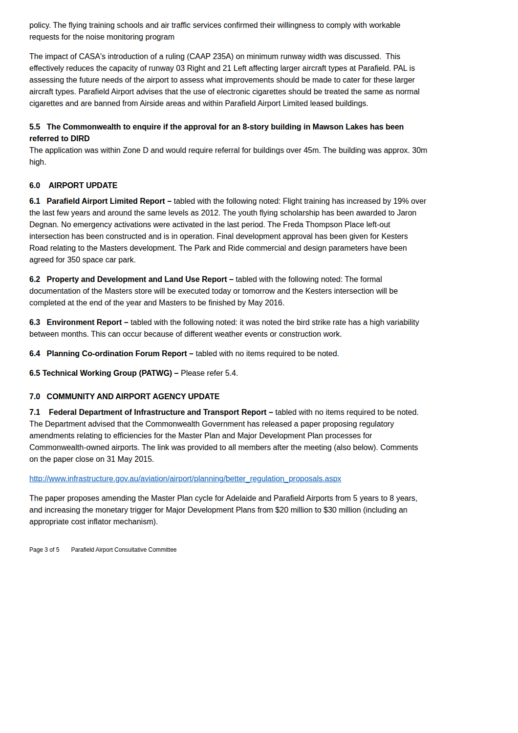policy. The flying training schools and air traffic services confirmed their willingness to comply with workable requests for the noise monitoring program
The impact of CASA's introduction of a ruling (CAAP 235A) on minimum runway width was discussed. This effectively reduces the capacity of runway 03 Right and 21 Left affecting larger aircraft types at Parafield. PAL is assessing the future needs of the airport to assess what improvements should be made to cater for these larger aircraft types. Parafield Airport advises that the use of electronic cigarettes should be treated the same as normal cigarettes and are banned from Airside areas and within Parafield Airport Limited leased buildings.
5.5 The Commonwealth to enquire if the approval for an 8-story building in Mawson Lakes has been referred to DIRD
The application was within Zone D and would require referral for buildings over 45m. The building was approx. 30m high.
6.0 AIRPORT UPDATE
6.1 Parafield Airport Limited Report – tabled with the following noted: Flight training has increased by 19% over the last few years and around the same levels as 2012. The youth flying scholarship has been awarded to Jaron Degnan. No emergency activations were activated in the last period. The Freda Thompson Place left-out intersection has been constructed and is in operation. Final development approval has been given for Kesters Road relating to the Masters development. The Park and Ride commercial and design parameters have been agreed for 350 space car park.
6.2 Property and Development and Land Use Report – tabled with the following noted: The formal documentation of the Masters store will be executed today or tomorrow and the Kesters intersection will be completed at the end of the year and Masters to be finished by May 2016.
6.3 Environment Report – tabled with the following noted: it was noted the bird strike rate has a high variability between months. This can occur because of different weather events or construction work.
6.4 Planning Co-ordination Forum Report – tabled with no items required to be noted.
6.5 Technical Working Group (PATWG) – Please refer 5.4.
7.0 COMMUNITY AND AIRPORT AGENCY UPDATE
7.1 Federal Department of Infrastructure and Transport Report – tabled with no items required to be noted. The Department advised that the Commonwealth Government has released a paper proposing regulatory amendments relating to efficiencies for the Master Plan and Major Development Plan processes for Commonwealth-owned airports. The link was provided to all members after the meeting (also below). Comments on the paper close on 31 May 2015.
http://www.infrastructure.gov.au/aviation/airport/planning/better_regulation_proposals.aspx
The paper proposes amending the Master Plan cycle for Adelaide and Parafield Airports from 5 years to 8 years, and increasing the monetary trigger for Major Development Plans from $20 million to $30 million (including an appropriate cost inflator mechanism).
Page 3 of 5 Parafield Airport Consultative Committee